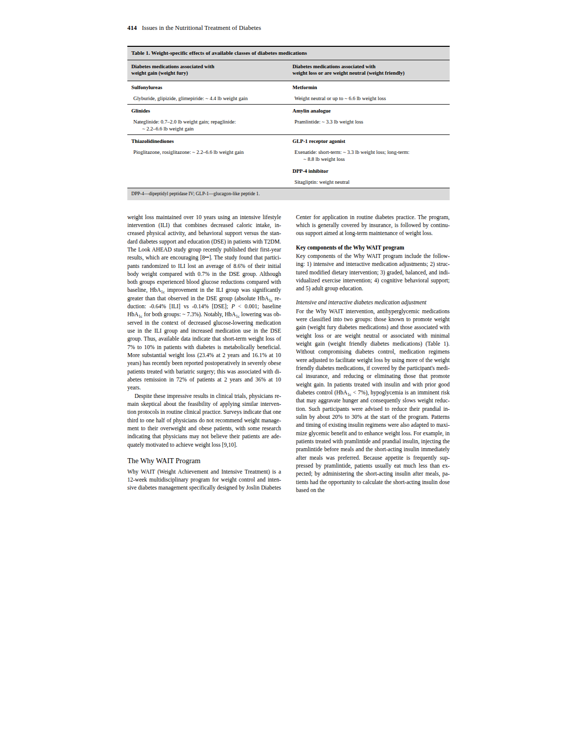414 Issues in the Nutritional Treatment of Diabetes
Table 1. Weight-specific effects of available classes of diabetes medications
| Diabetes medications associated with weight gain (weight fury) | Diabetes medications associated with weight loss or are weight neutral (weight friendly) |
| --- | --- |
| Sulfonylureas | Metformin |
| Glyburide, glipizide, glimepiride: ~ 4.4 lb weight gain | Weight neutral or up to ~ 6.6 lb weight loss |
| Glinides | Amylin analogue |
| Nateglinide: 0.7–2.0 lb weight gain; repaglinide: ~ 2.2–6.6 lb weight gain | Pramlintide: ~ 3.3 lb weight loss |
| Thiazolidinediones | GLP-1 receptor agonist |
| Pioglitazone, rosiglitazone: ~ 2.2–6.6 lb weight gain | Exenatide: short-term: ~ 3.3 lb weight loss; long-term: ~ 8.8 lb weight loss |
| | DPP-4 inhibitor |
| | Sitagliptin: weight neutral |
| DPP-4—dipeptidyl peptidase IV; GLP-1—glucagon-like peptide 1. |
weight loss maintained over 10 years using an intensive lifestyle intervention (ILI) that combines decreased caloric intake, increased physical activity, and behavioral support versus the standard diabetes support and education (DSE) in patients with T2DM. The Look AHEAD study group recently published their first-year results, which are encouraging [8••]. The study found that participants randomized to ILI lost an average of 8.6% of their initial body weight compared with 0.7% in the DSE group. Although both groups experienced blood glucose reductions compared with baseline, HbA1c improvement in the ILI group was significantly greater than that observed in the DSE group (absolute HbA1c reduction: -0.64% [ILI] vs -0.14% [DSE]; P < 0.001; baseline HbA1c for both groups: ~ 7.3%). Notably, HbA1c lowering was observed in the context of decreased glucose-lowering medication use in the ILI group and increased medication use in the DSE group. Thus, available data indicate that short-term weight loss of 7% to 10% in patients with diabetes is metabolically beneficial. More substantial weight loss (23.4% at 2 years and 16.1% at 10 years) has recently been reported postoperatively in severely obese patients treated with bariatric surgery; this was associated with diabetes remission in 72% of patients at 2 years and 36% at 10 years.
Despite these impressive results in clinical trials, physicians remain skeptical about the feasibility of applying similar intervention protocols in routine clinical practice. Surveys indicate that one third to one half of physicians do not recommend weight management to their overweight and obese patients, with some research indicating that physicians may not believe their patients are adequately motivated to achieve weight loss [9,10].
The Why WAIT Program
Why WAIT (Weight Achievement and Intensive Treatment) is a 12-week multidisciplinary program for weight control and intensive diabetes management specifically designed by Joslin Diabetes Center for application in routine diabetes practice. The program, which is generally covered by insurance, is followed by continuous support aimed at long-term maintenance of weight loss.
Key components of the Why WAIT program
Key components of the Why WAIT program include the following: 1) intensive and interactive medication adjustments; 2) structured modified dietary intervention; 3) graded, balanced, and individualized exercise intervention; 4) cognitive behavioral support; and 5) adult group education.
Intensive and interactive diabetes medication adjustment
For the Why WAIT intervention, antihyperglycemic medications were classified into two groups: those known to promote weight gain (weight fury diabetes medications) and those associated with weight loss or are weight neutral or associated with minimal weight gain (weight friendly diabetes medications) (Table 1). Without compromising diabetes control, medication regimens were adjusted to facilitate weight loss by using more of the weight friendly diabetes medications, if covered by the participant's medical insurance, and reducing or eliminating those that promote weight gain. In patients treated with insulin and with prior good diabetes control (HbA1c < 7%), hypoglycemia is an imminent risk that may aggravate hunger and consequently slows weight reduction. Such participants were advised to reduce their prandial insulin by about 20% to 30% at the start of the program. Patterns and timing of existing insulin regimens were also adapted to maximize glycemic benefit and to enhance weight loss. For example, in patients treated with pramlintide and prandial insulin, injecting the pramlintide before meals and the short-acting insulin immediately after meals was preferred. Because appetite is frequently suppressed by pramlintide, patients usually eat much less than expected; by administering the short-acting insulin after meals, patients had the opportunity to calculate the short-acting insulin dose based on the